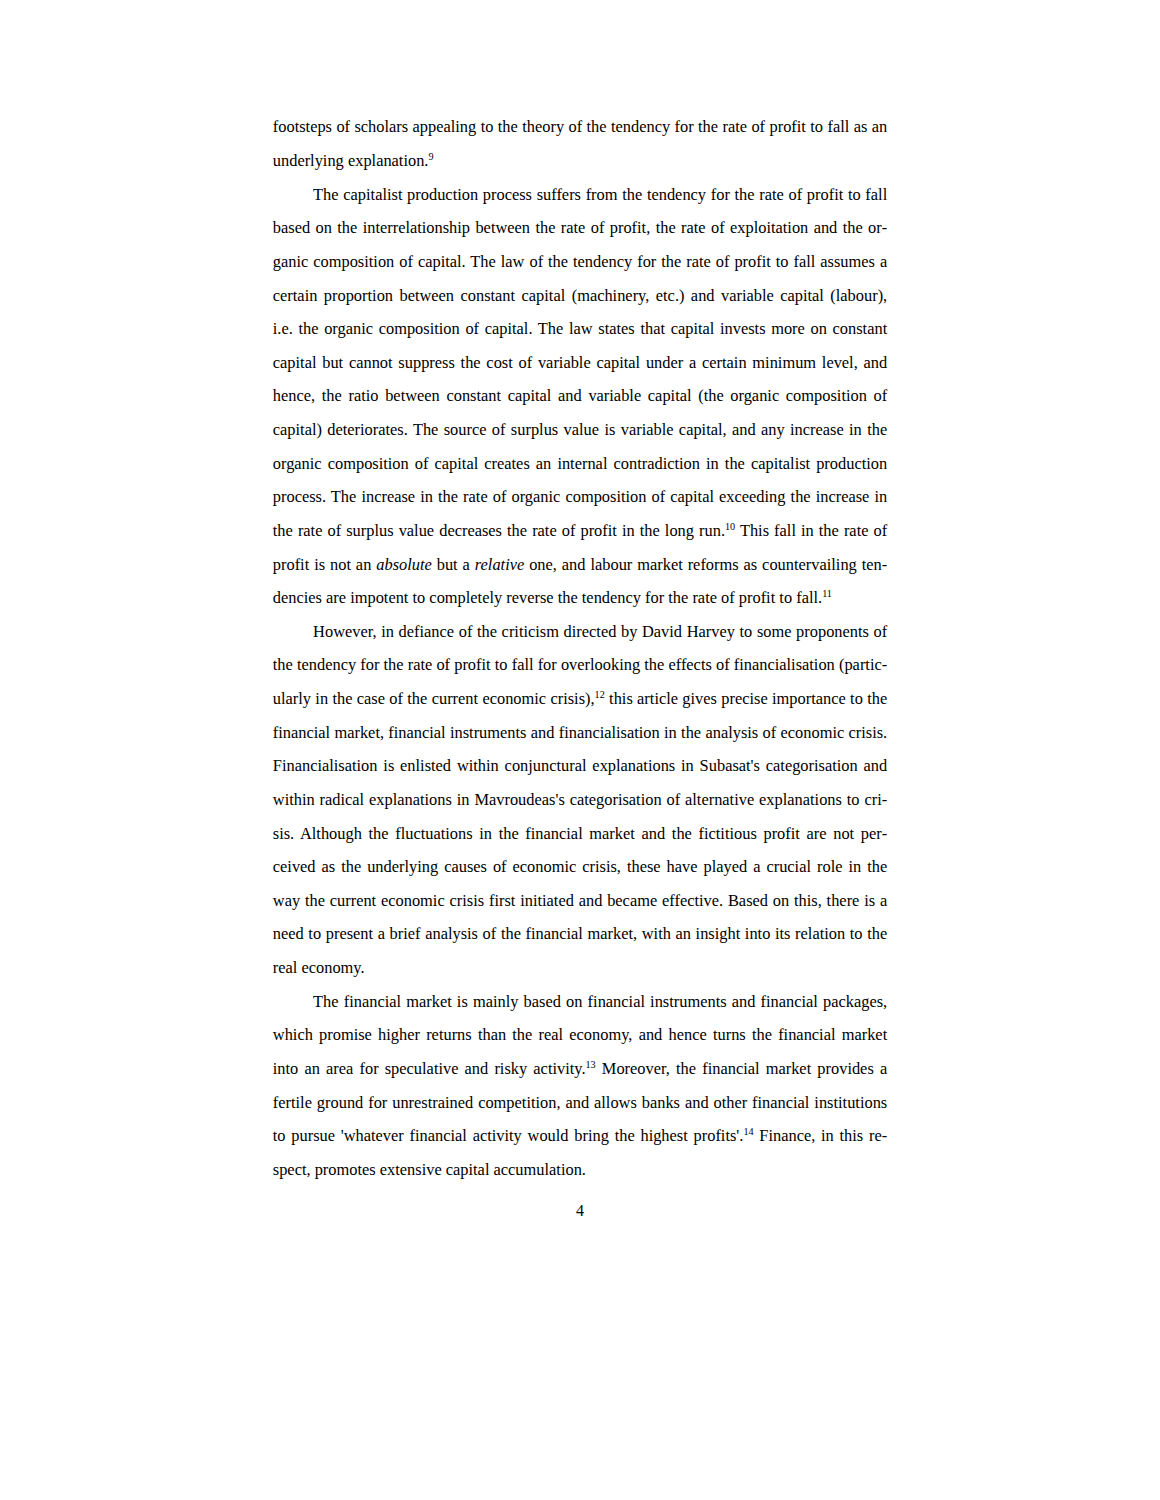footsteps of scholars appealing to the theory of the tendency for the rate of profit to fall as an underlying explanation.9
The capitalist production process suffers from the tendency for the rate of profit to fall based on the interrelationship between the rate of profit, the rate of exploitation and the organic composition of capital. The law of the tendency for the rate of profit to fall assumes a certain proportion between constant capital (machinery, etc.) and variable capital (labour), i.e. the organic composition of capital. The law states that capital invests more on constant capital but cannot suppress the cost of variable capital under a certain minimum level, and hence, the ratio between constant capital and variable capital (the organic composition of capital) deteriorates. The source of surplus value is variable capital, and any increase in the organic composition of capital creates an internal contradiction in the capitalist production process. The increase in the rate of organic composition of capital exceeding the increase in the rate of surplus value decreases the rate of profit in the long run.10 This fall in the rate of profit is not an absolute but a relative one, and labour market reforms as countervailing tendencies are impotent to completely reverse the tendency for the rate of profit to fall.11
However, in defiance of the criticism directed by David Harvey to some proponents of the tendency for the rate of profit to fall for overlooking the effects of financialisation (particularly in the case of the current economic crisis),12 this article gives precise importance to the financial market, financial instruments and financialisation in the analysis of economic crisis. Financialisation is enlisted within conjunctural explanations in Subasat's categorisation and within radical explanations in Mavroudeas's categorisation of alternative explanations to crisis. Although the fluctuations in the financial market and the fictitious profit are not perceived as the underlying causes of economic crisis, these have played a crucial role in the way the current economic crisis first initiated and became effective. Based on this, there is a need to present a brief analysis of the financial market, with an insight into its relation to the real economy.
The financial market is mainly based on financial instruments and financial packages, which promise higher returns than the real economy, and hence turns the financial market into an area for speculative and risky activity.13 Moreover, the financial market provides a fertile ground for unrestrained competition, and allows banks and other financial institutions to pursue 'whatever financial activity would bring the highest profits'.14 Finance, in this respect, promotes extensive capital accumulation.
4